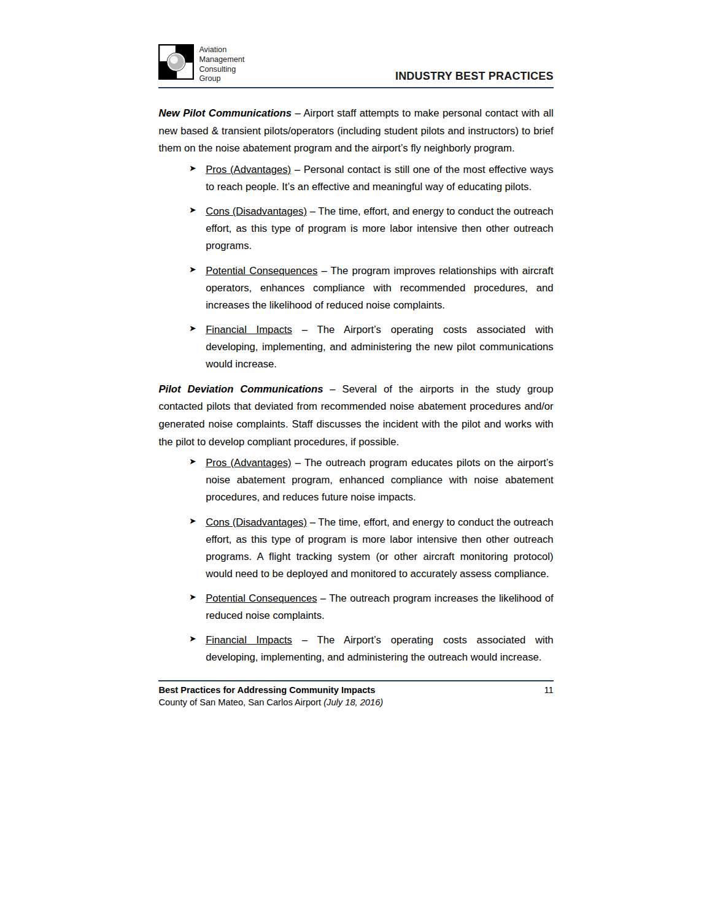Aviation
Management
Consulting
Group
INDUSTRY BEST PRACTICES
New Pilot Communications – Airport staff attempts to make personal contact with all new based & transient pilots/operators (including student pilots and instructors) to brief them on the noise abatement program and the airport’s fly neighborly program.
Pros (Advantages) – Personal contact is still one of the most effective ways to reach people. It’s an effective and meaningful way of educating pilots.
Cons (Disadvantages) – The time, effort, and energy to conduct the outreach effort, as this type of program is more labor intensive then other outreach programs.
Potential Consequences – The program improves relationships with aircraft operators, enhances compliance with recommended procedures, and increases the likelihood of reduced noise complaints.
Financial Impacts – The Airport’s operating costs associated with developing, implementing, and administering the new pilot communications would increase.
Pilot Deviation Communications – Several of the airports in the study group contacted pilots that deviated from recommended noise abatement procedures and/or generated noise complaints. Staff discusses the incident with the pilot and works with the pilot to develop compliant procedures, if possible.
Pros (Advantages) – The outreach program educates pilots on the airport’s noise abatement program, enhanced compliance with noise abatement procedures, and reduces future noise impacts.
Cons (Disadvantages) – The time, effort, and energy to conduct the outreach effort, as this type of program is more labor intensive then other outreach programs. A flight tracking system (or other aircraft monitoring protocol) would need to be deployed and monitored to accurately assess compliance.
Potential Consequences – The outreach program increases the likelihood of reduced noise complaints.
Financial Impacts – The Airport’s operating costs associated with developing, implementing, and administering the outreach would increase.
Best Practices for Addressing Community Impacts
County of San Mateo, San Carlos Airport (July 18, 2016)
11